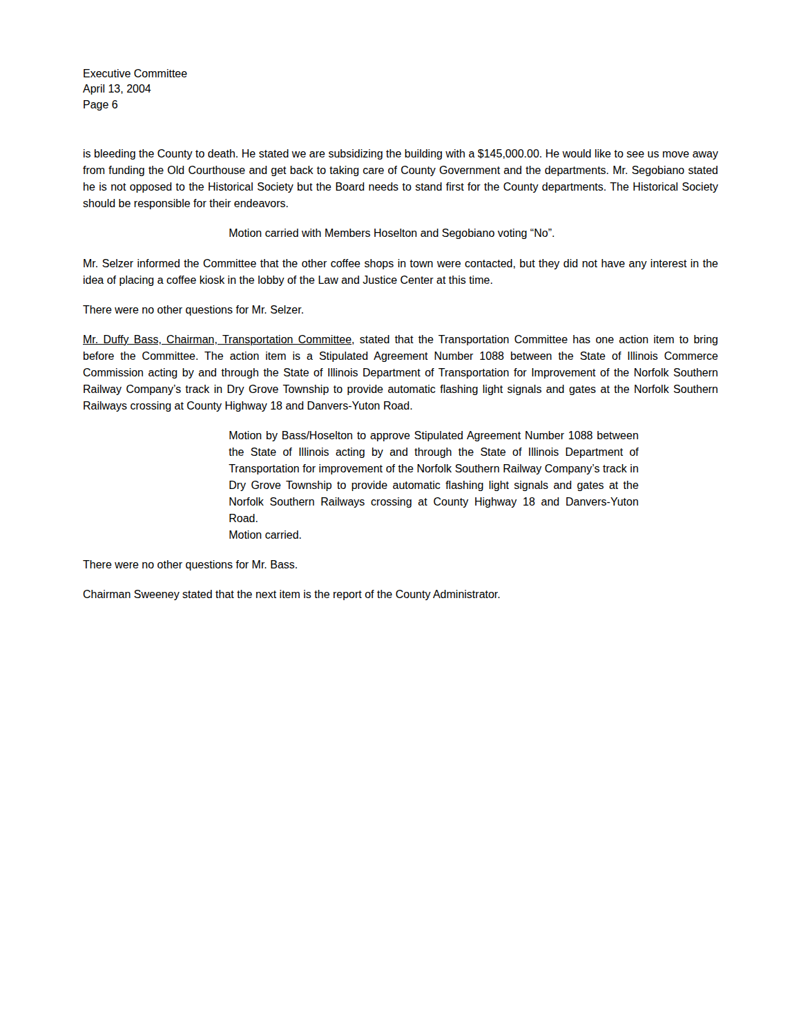Executive Committee
April 13, 2004
Page 6
is bleeding the County to death. He stated we are subsidizing the building with a $145,000.00. He would like to see us move away from funding the Old Courthouse and get back to taking care of County Government and the departments. Mr. Segobiano stated he is not opposed to the Historical Society but the Board needs to stand first for the County departments. The Historical Society should be responsible for their endeavors.
Motion carried with Members Hoselton and Segobiano voting “No”.
Mr. Selzer informed the Committee that the other coffee shops in town were contacted, but they did not have any interest in the idea of placing a coffee kiosk in the lobby of the Law and Justice Center at this time.
There were no other questions for Mr. Selzer.
Mr. Duffy Bass, Chairman, Transportation Committee, stated that the Transportation Committee has one action item to bring before the Committee. The action item is a Stipulated Agreement Number 1088 between the State of Illinois Commerce Commission acting by and through the State of Illinois Department of Transportation for Improvement of the Norfolk Southern Railway Company’s track in Dry Grove Township to provide automatic flashing light signals and gates at the Norfolk Southern Railways crossing at County Highway 18 and Danvers-Yuton Road.
Motion by Bass/Hoselton to approve Stipulated Agreement Number 1088 between the State of Illinois acting by and through the State of Illinois Department of Transportation for improvement of the Norfolk Southern Railway Company’s track in Dry Grove Township to provide automatic flashing light signals and gates at the Norfolk Southern Railways crossing at County Highway 18 and Danvers-Yuton Road.
Motion carried.
There were no other questions for Mr. Bass.
Chairman Sweeney stated that the next item is the report of the County Administrator.